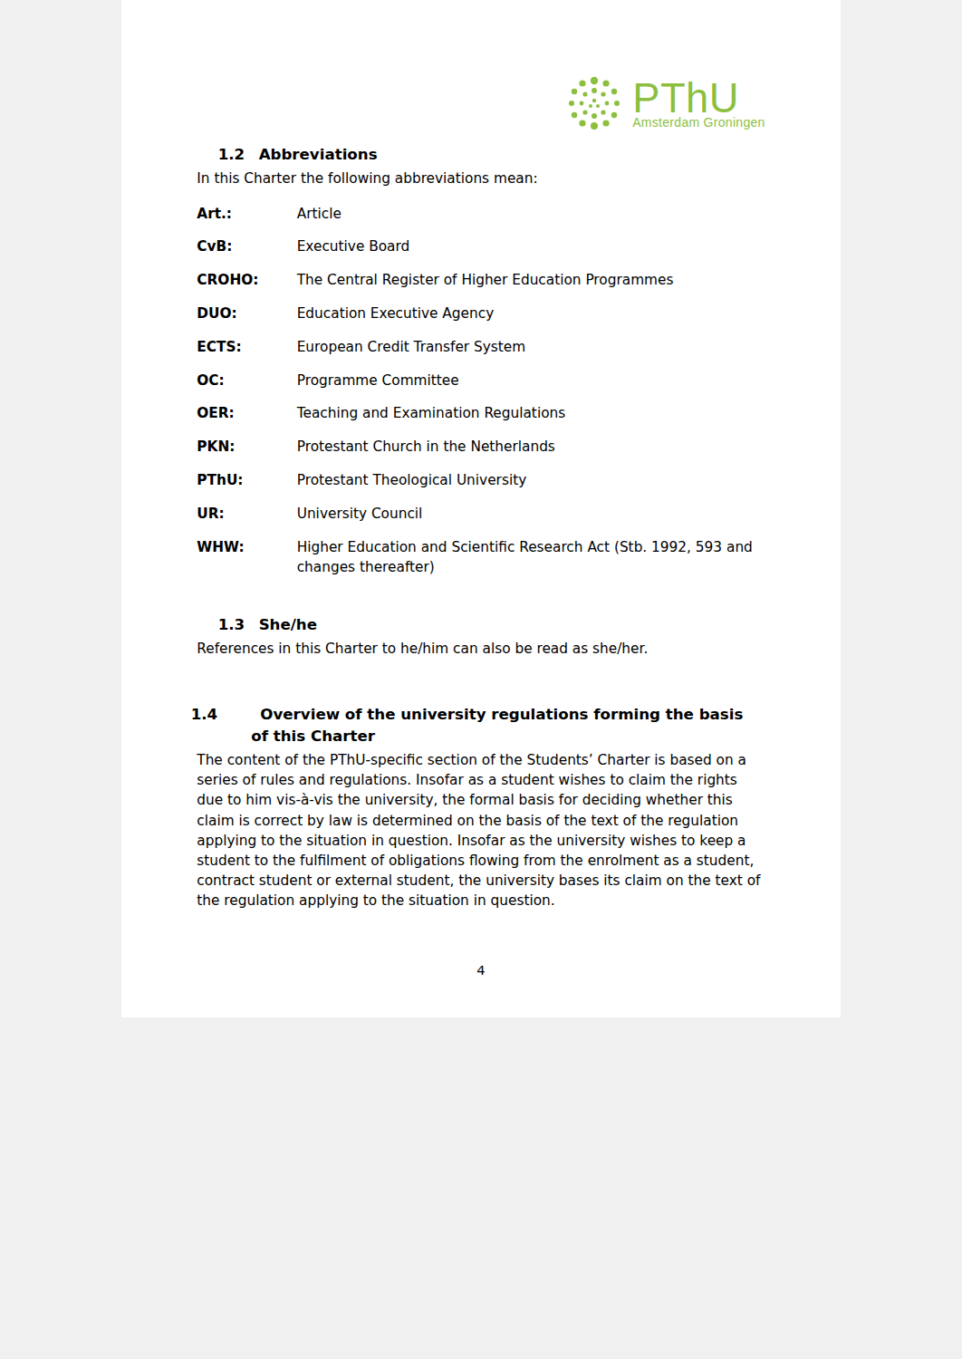PThU
Amsterdam Groningen
1.2 Abbreviations
In this Charter the following abbreviations mean:
Art.:
Article
CvB:
Executive Board
CROHO:
The Central Register of Higher Education Programmes
DUO:
Education Executive Agency
ECTS:
European Credit Transfer System
OC:
Programme Committee
OER:
Teaching and Examination Regulations
PKN:
Protestant Church in the Netherlands
PThU:
Protestant Theological University
UR:
University Council
WHW:
Higher Education and Scientific Research Act (Stb. 1992, 593 and changes thereafter)
1.3 She/he
References in this Charter to he/him can also be read as she/her.
1.4 Overview of the university regulations forming the basis of this Charter
The content of the PThU-specific section of the Students’ Charter is based on a series of rules and regulations. Insofar as a student wishes to claim the rights due to him vis-à-vis the university, the formal basis for deciding whether this claim is correct by law is determined on the basis of the text of the regulation applying to the situation in question. Insofar as the university wishes to keep a student to the fulfilment of obligations flowing from the enrolment as a student, contract student or external student, the university bases its claim on the text of the regulation applying to the situation in question.
4